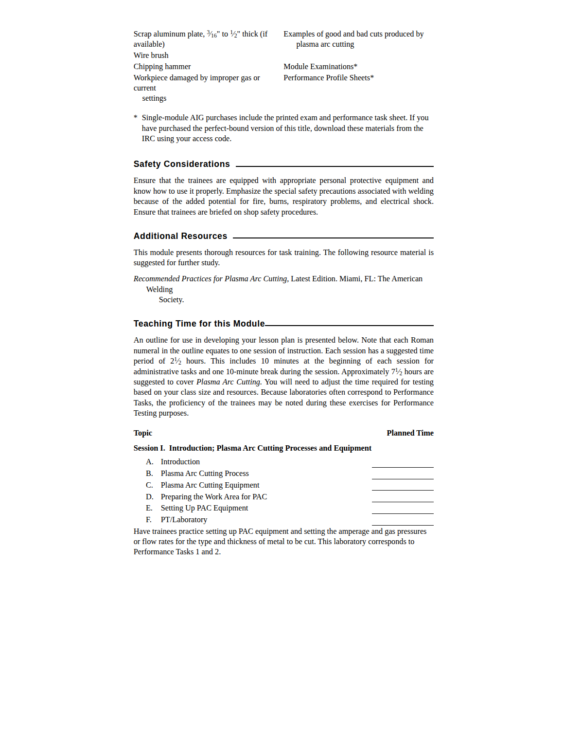Scrap aluminum plate, 3⁄16" to 1⁄2" thick (if available)
Examples of good and bad cuts produced byplasma arc cutting
Wire brush
Chipping hammer
Module Examinations*
Workpiece damaged by improper gas or currentsettings
Performance Profile Sheets*
*Single-module AIG purchases include the printed exam and performance task sheet. If you have purchased the perfect-bound version of this title, download these materials from the IRC using your access code.
Safety Considerations
Ensure that the trainees are equipped with appropriate personal protective equipment and know how to use it properly. Emphasize the special safety precautions associated with welding because of the added potential for fire, burns, respiratory problems, and electrical shock. Ensure that trainees are briefed on shop safety procedures.
Additional Resources
This module presents thorough resources for task training. The following resource material is suggested for further study.
Recommended Practices for Plasma Arc Cutting, Latest Edition. Miami, FL: The American Welding Society.
Teaching Time for this Module
An outline for use in developing your lesson plan is presented below. Note that each Roman numeral in the outline equates to one session of instruction. Each session has a suggested time period of 21⁄2 hours. This includes 10 minutes at the beginning of each session for administrative tasks and one 10-minute break during the session. Approximately 71⁄2 hours are suggested to cover Plasma Arc Cutting. You will need to adjust the time required for testing based on your class size and resources. Because laboratories often correspond to Performance Tasks, the proficiency of the trainees may be noted during these exercises for Performance Testing purposes.
Topic
Planned Time
Session I. Introduction; Plasma Arc Cutting Processes and Equipment
| A. | Introduction | |
| B. | Plasma Arc Cutting Process | |
| C. | Plasma Arc Cutting Equipment | |
| D. | Preparing the Work Area for PAC | |
| E. | Setting Up PAC Equipment | |
| F. | PT/Laboratory | |
| Have trainees practice setting up PAC equipment and setting the amperage and gas pressures or flow rates for the type and thickness of metal to be cut. This laboratory corresponds to Performance Tasks 1 and 2. |